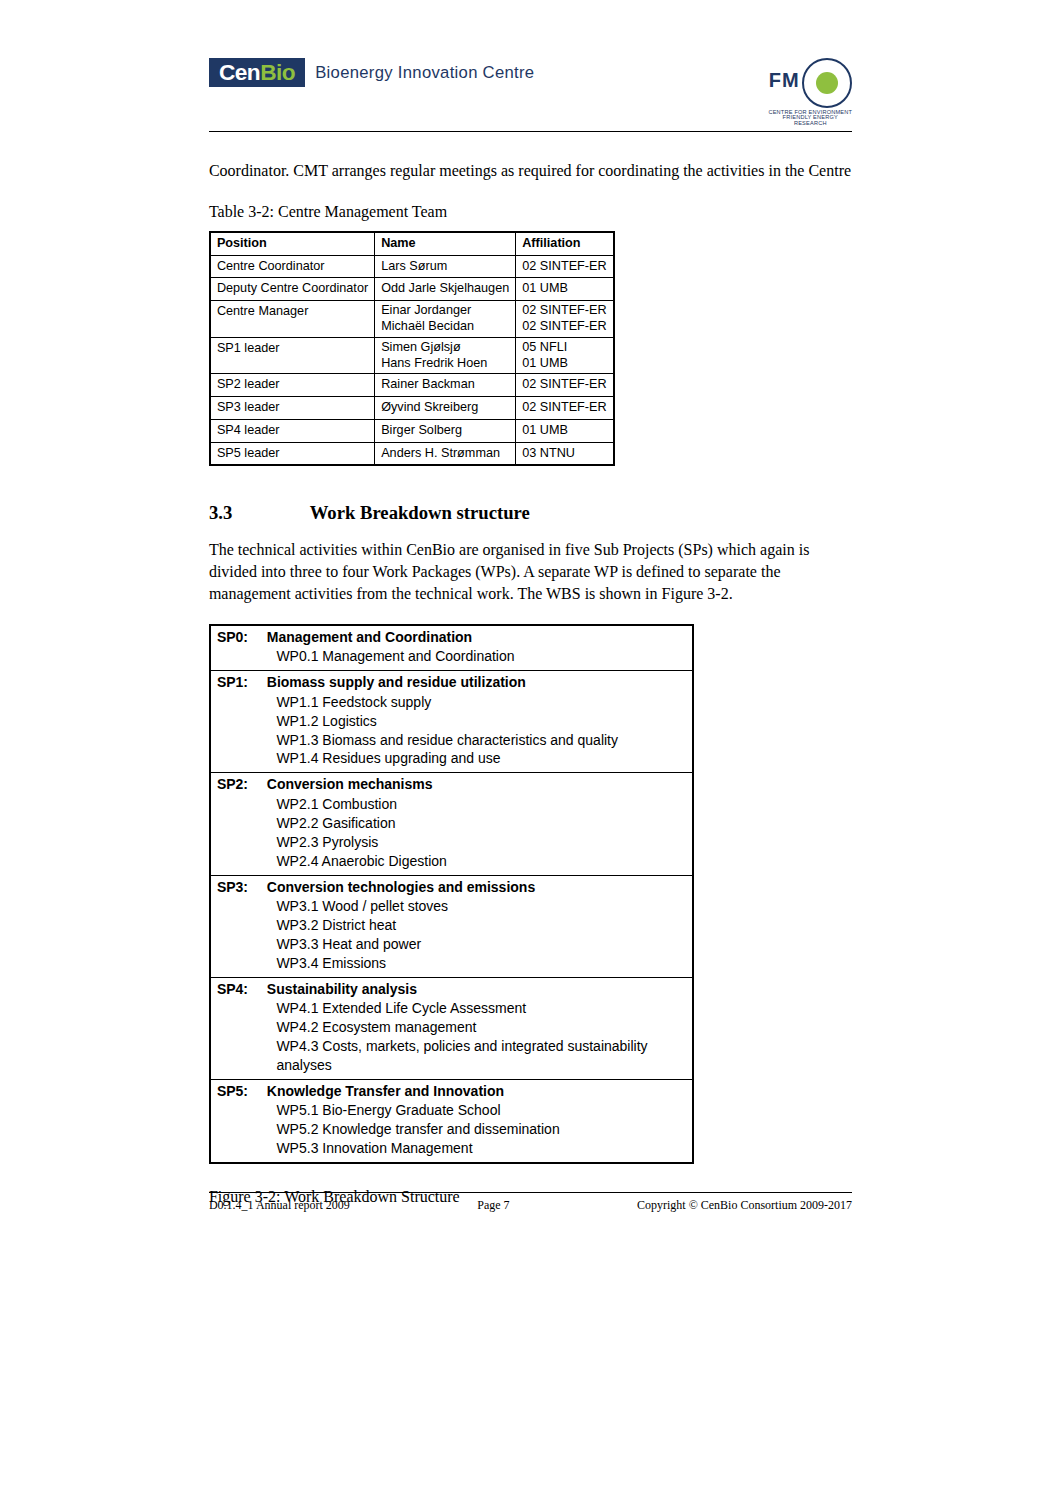CenBio
Bioenergy Innovation Centre
FM
Centre for Environment
Friendly Energy
Research
Coordinator. CMT arranges regular meetings as required for coordinating the activities in the Centre
Table 3-2: Centre Management Team
| Position | Name | Affiliation |
| --- | --- | --- |
| Centre Coordinator | Lars Sørum | 02 SINTEF-ER |
| Deputy Centre Coordinator | Odd Jarle Skjelhaugen | 01 UMB |
| Centre Manager | Einar Jordanger Michaël Becidan | 02 SINTEF-ER 02 SINTEF-ER |
| SP1 leader | Simen Gjølsjø Hans Fredrik Hoen | 05 NFLI 01 UMB |
| SP2 leader | Rainer Backman | 02 SINTEF-ER |
| SP3 leader | Øyvind Skreiberg | 02 SINTEF-ER |
| SP4 leader | Birger Solberg | 01 UMB |
| SP5 leader | Anders H. Strømman | 03 NTNU |
3.3 Work Breakdown structure
The technical activities within CenBio are organised in five Sub Projects (SPs) which again is divided into three to four Work Packages (WPs). A separate WP is defined to separate the management activities from the technical work. The WBS is shown in Figure 3-2.
SP0: Management and Coordination
WP0.1 Management and Coordination
SP1: Biomass supply and residue utilization
WP1.1 Feedstock supply
WP1.2 Logistics
WP1.3 Biomass and residue characteristics and quality
WP1.4 Residues upgrading and use
SP2: Conversion mechanisms
WP2.1 Combustion
WP2.2 Gasification
WP2.3 Pyrolysis
WP2.4 Anaerobic Digestion
SP3: Conversion technologies and emissions
WP3.1 Wood / pellet stoves
WP3.2 District heat
WP3.3 Heat and power
WP3.4 Emissions
SP4: Sustainability analysis
WP4.1 Extended Life Cycle Assessment
WP4.2 Ecosystem management
WP4.3 Costs, markets, policies and integrated sustainability analyses
SP5: Knowledge Transfer and Innovation
WP5.1 Bio-Energy Graduate School
WP5.2 Knowledge transfer and dissemination
WP5.3 Innovation Management
Figure 3-2: Work Breakdown Structure
D0.1.4_1 Annual report 2009
Page 7
Copyright © CenBio Consortium 2009-2017